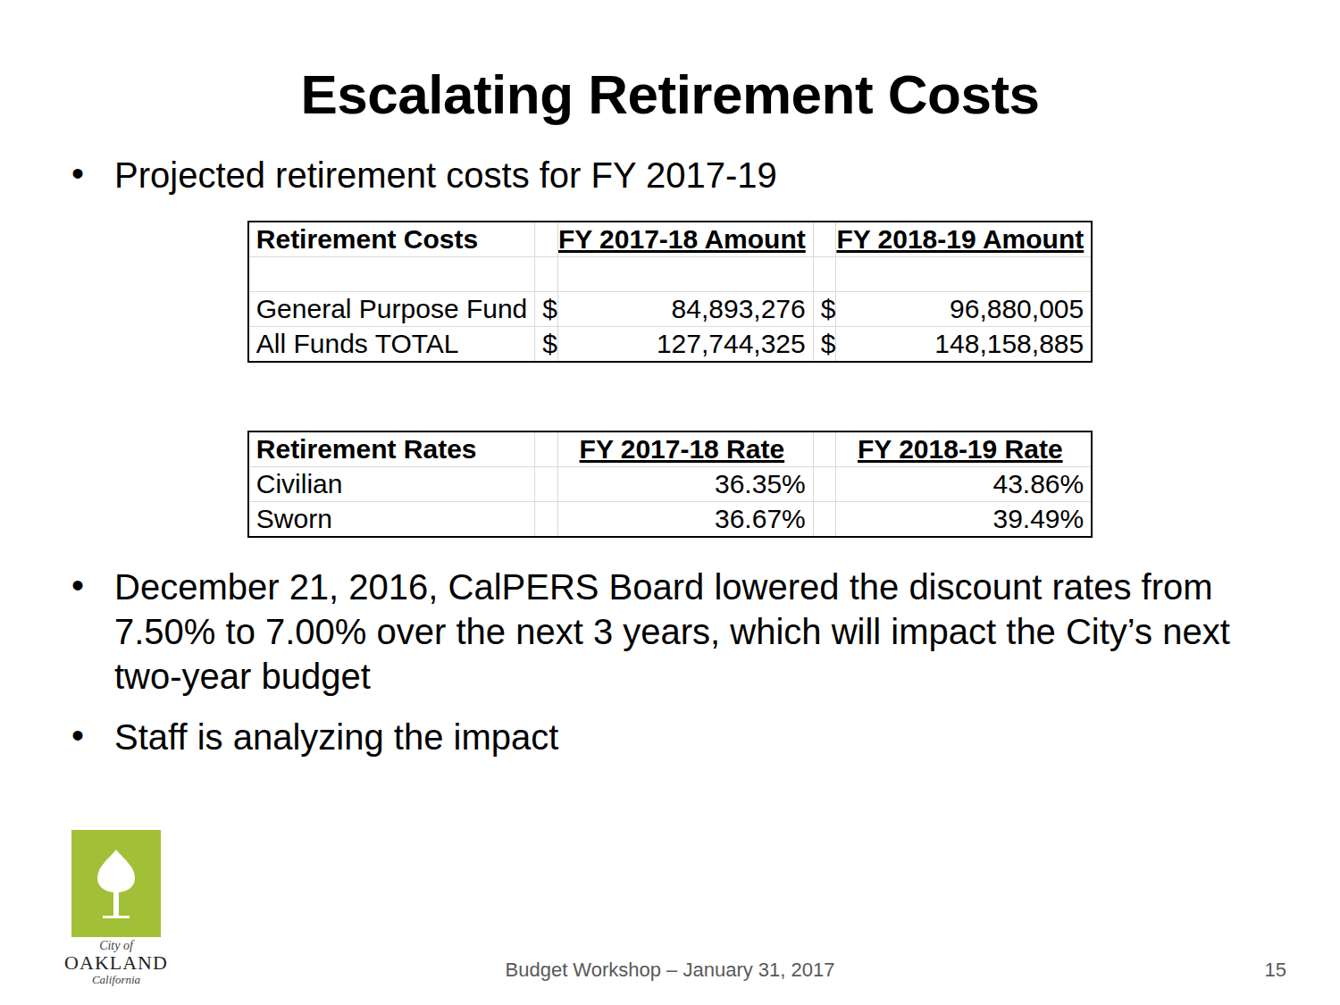Escalating Retirement Costs
Projected retirement costs for FY 2017-19
| Retirement Costs | | FY 2017-18 Amount | | FY 2018-19 Amount |
| General Purpose Fund | $ | 84,893,276 | $ | 96,880,005 |
| All Funds TOTAL | $ | 127,744,325 | $ | 148,158,885 |
| Retirement Rates | | FY 2017-18 Rate | | FY 2018-19 Rate |
| Civilian | | 36.35% | | 43.86% |
| Sworn | | 36.67% | | 39.49% |
December 21, 2016, CalPERS Board lowered the discount rates from 7.50% to 7.00% over the next 3 years, which will impact the City’s next two-year budget
Staff is analyzing the impact
City of
OAKLAND
California
Budget Workshop – January 31, 2017
15